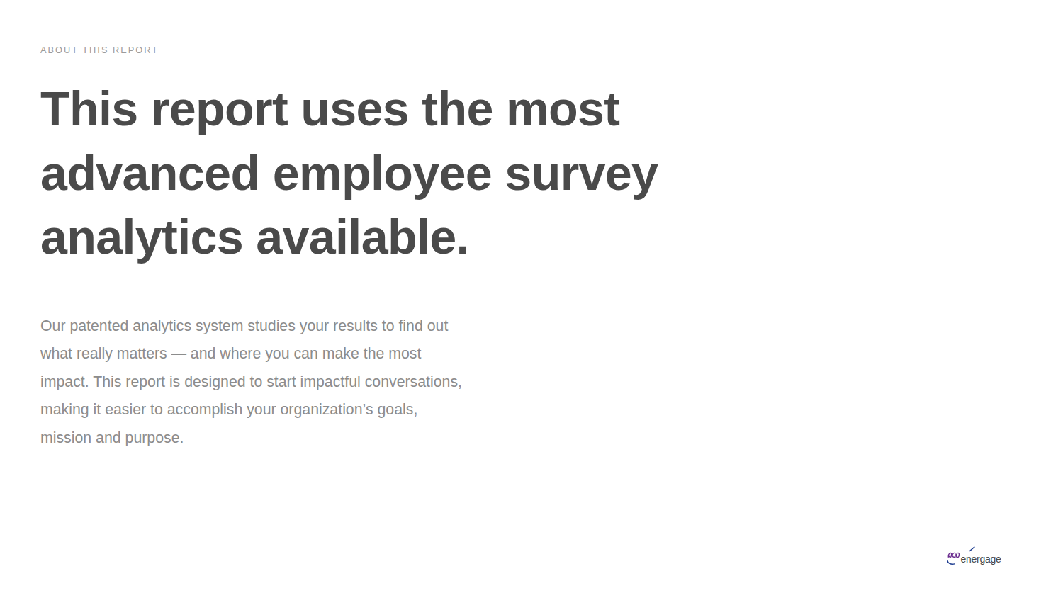About this report
This report uses the most advanced employee survey analytics available.
Our patented analytics system studies your results to find out what really matters — and where you can make the most impact. This report is designed to start impactful conversations, making it easier to accomplish your organization’s goals, mission and purpose.
energage